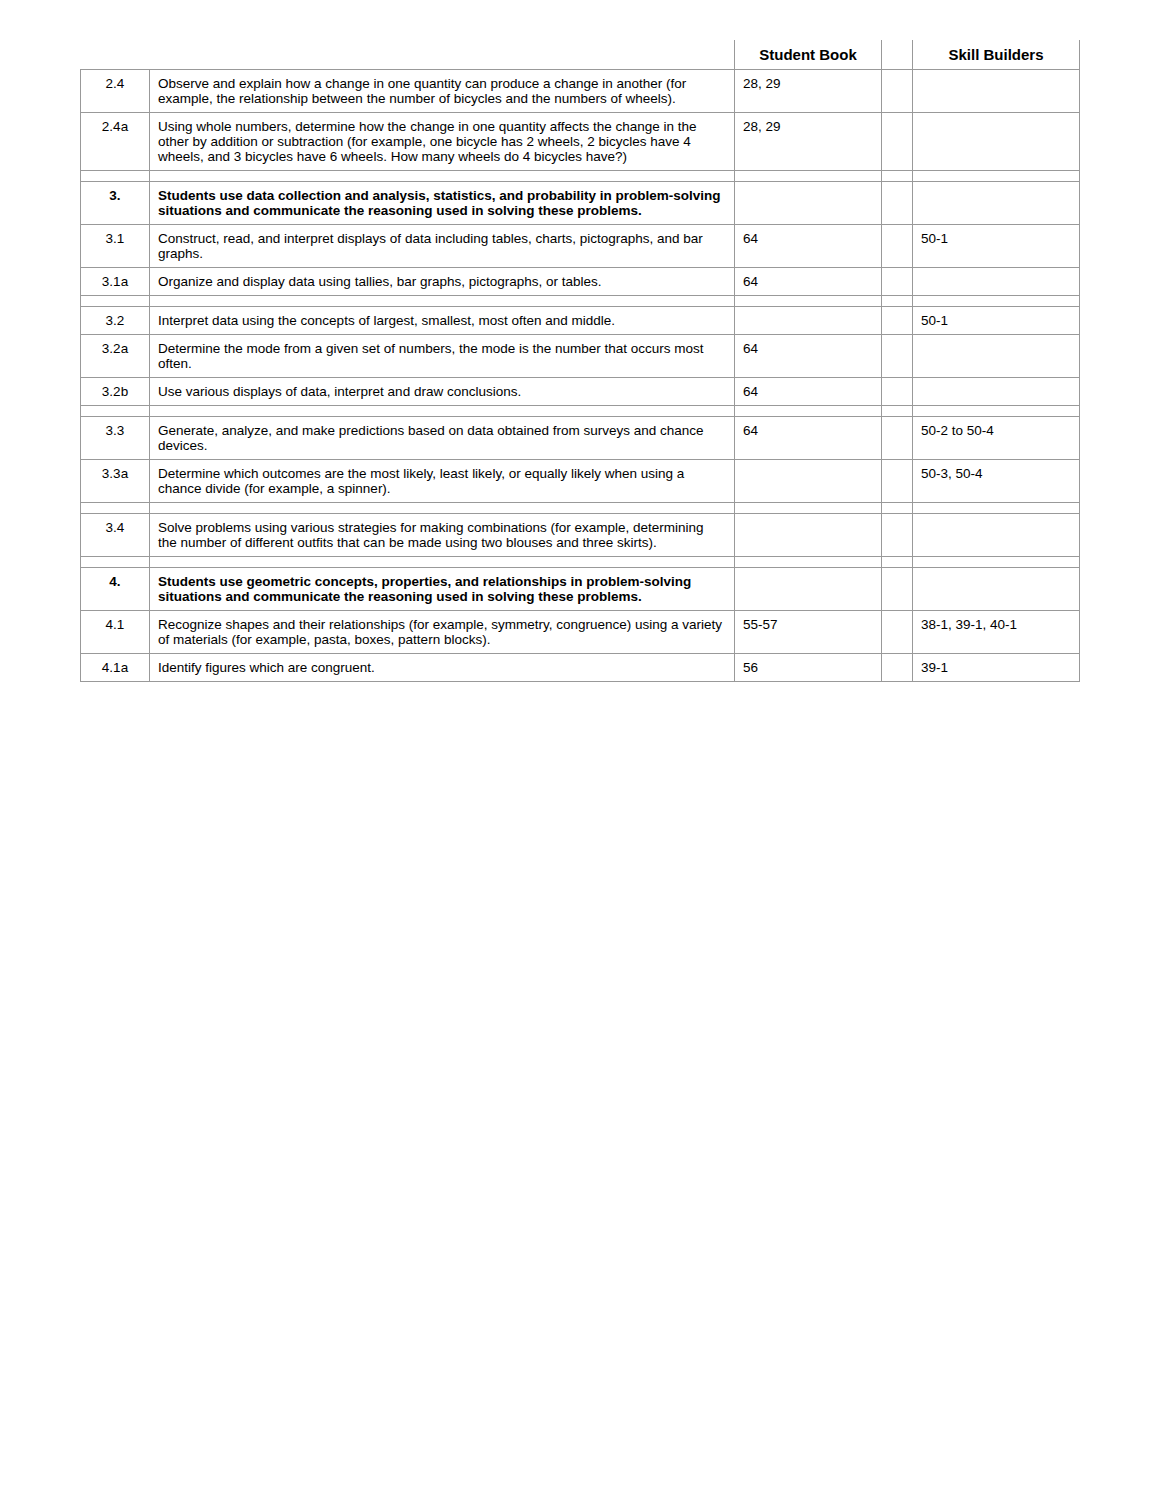| | | Student Book | | Skill Builders |
| --- | --- | --- | --- | --- |
| 2.4 | Observe and explain how a change in one quantity can produce a change in another (for example, the relationship between the number of bicycles and the numbers of wheels). | 28, 29 | | |
| 2.4a | Using whole numbers, determine how the change in one quantity affects the change in the other by addition or subtraction (for example, one bicycle has 2 wheels, 2 bicycles have 4 wheels, and 3 bicycles have 6 wheels. How many wheels do 4 bicycles have?) | 28, 29 | | |
| 3. | Students use data collection and analysis, statistics, and probability in problem-solving situations and communicate the reasoning used in solving these problems. | | | |
| 3.1 | Construct, read, and interpret displays of data including tables, charts, pictographs, and bar graphs. | 64 | | 50-1 |
| 3.1a | Organize and display data using tallies, bar graphs, pictographs, or tables. | 64 | | |
| 3.2 | Interpret data using the concepts of largest, smallest, most often and middle. | | | 50-1 |
| 3.2a | Determine the mode from a given set of numbers, the mode is the number that occurs most often. | 64 | | |
| 3.2b | Use various displays of data, interpret and draw conclusions. | 64 | | |
| 3.3 | Generate, analyze, and make predictions based on data obtained from surveys and chance devices. | 64 | | 50-2 to 50-4 |
| 3.3a | Determine which outcomes are the most likely, least likely, or equally likely when using a chance divide (for example, a spinner). | | | 50-3, 50-4 |
| 3.4 | Solve problems using various strategies for making combinations (for example, determining the number of different outfits that can be made using two blouses and three skirts). | | | |
| 4. | Students use geometric concepts, properties, and relationships in problem-solving situations and communicate the reasoning used in solving these problems. | | | |
| 4.1 | Recognize shapes and their relationships (for example, symmetry, congruence) using a variety of materials (for example, pasta, boxes, pattern blocks). | 55-57 | | 38-1, 39-1, 40-1 |
| 4.1a | Identify figures which are congruent. | 56 | | 39-1 |